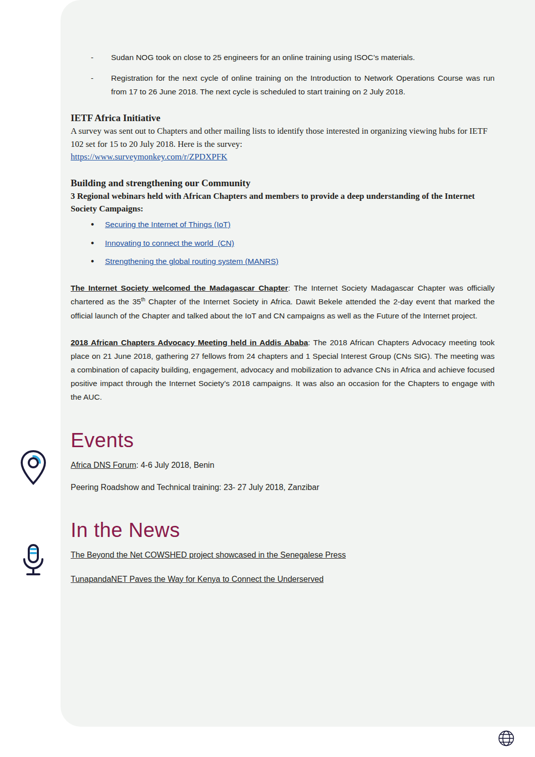Sudan NOG took on close to 25 engineers for an online training using ISOC’s materials.
Registration for the next cycle of online training on the Introduction to Network Operations Course was run from 17 to 26 June 2018. The next cycle is scheduled to start training on 2 July 2018.
IETF Africa Initiative
A survey was sent out to Chapters and other mailing lists to identify those interested in organizing viewing hubs for IETF 102 set for 15 to 20 July 2018. Here is the survey:
https://www.surveymonkey.com/r/ZPDXPFK
Building and strengthening our Community
3 Regional webinars held with African Chapters and members to provide a deep understanding of the Internet Society Campaigns:
Securing the Internet of Things (IoT)
Innovating to connect the world (CN)
Strengthening the global routing system (MANRS)
The Internet Society welcomed the Madagascar Chapter: The Internet Society Madagascar Chapter was officially chartered as the 35th Chapter of the Internet Society in Africa. Dawit Bekele attended the 2-day event that marked the official launch of the Chapter and talked about the IoT and CN campaigns as well as the Future of the Internet project.
2018 African Chapters Advocacy Meeting held in Addis Ababa: The 2018 African Chapters Advocacy meeting took place on 21 June 2018, gathering 27 fellows from 24 chapters and 1 Special Interest Group (CNs SIG). The meeting was a combination of capacity building, engagement, advocacy and mobilization to advance CNs in Africa and achieve focused positive impact through the Internet Society’s 2018 campaigns. It was also an occasion for the Chapters to engage with the AUC.
Events
Africa DNS Forum: 4-6 July 2018, Benin
Peering Roadshow and Technical training: 23- 27 July 2018, Zanzibar
In the News
The Beyond the Net COWSHED project showcased in the Senegalese Press
TunapandaNET Paves the Way for Kenya to Connect the Underserved